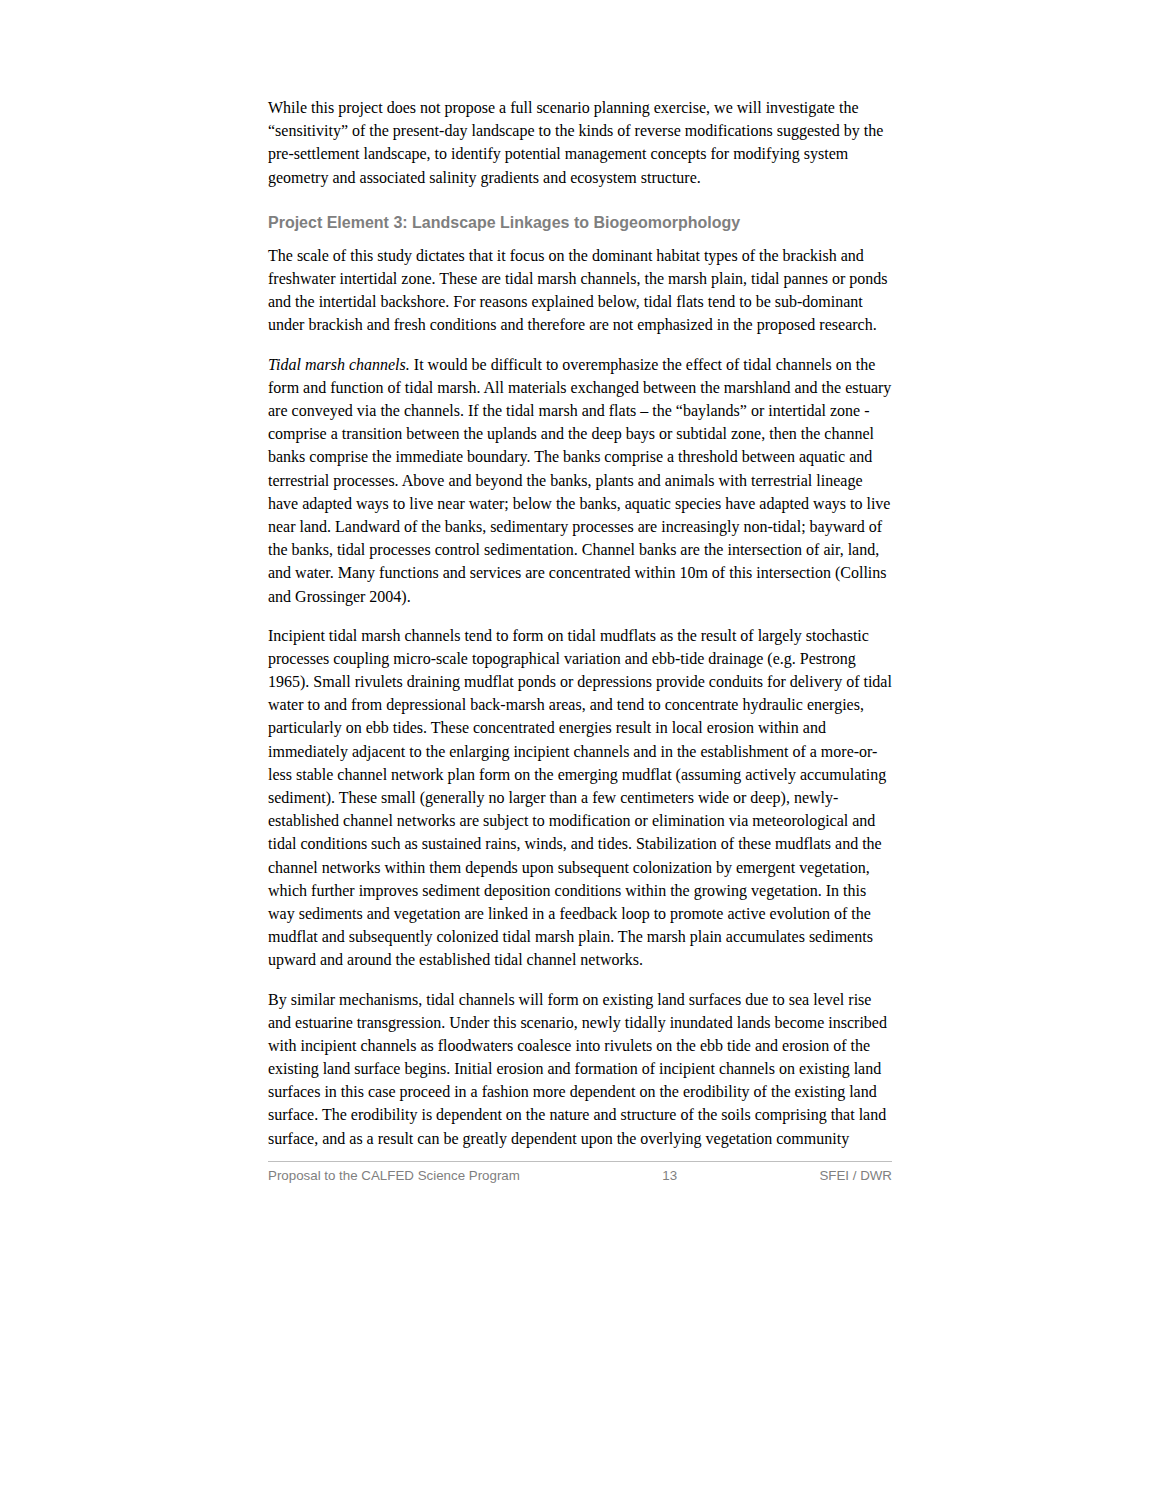While this project does not propose a full scenario planning exercise, we will investigate the “sensitivity” of the present-day landscape to the kinds of reverse modifications suggested by the pre-settlement landscape, to identify potential management concepts for modifying system geometry and associated salinity gradients and ecosystem structure.
Project Element 3: Landscape Linkages to Biogeomorphology
The scale of this study dictates that it focus on the dominant habitat types of the brackish and freshwater intertidal zone. These are tidal marsh channels, the marsh plain, tidal pannes or ponds and the intertidal backshore. For reasons explained below, tidal flats tend to be sub-dominant under brackish and fresh conditions and therefore are not emphasized in the proposed research.
Tidal marsh channels. It would be difficult to overemphasize the effect of tidal channels on the form and function of tidal marsh. All materials exchanged between the marshland and the estuary are conveyed via the channels. If the tidal marsh and flats – the “baylands” or intertidal zone - comprise a transition between the uplands and the deep bays or subtidal zone, then the channel banks comprise the immediate boundary. The banks comprise a threshold between aquatic and terrestrial processes. Above and beyond the banks, plants and animals with terrestrial lineage have adapted ways to live near water; below the banks, aquatic species have adapted ways to live near land. Landward of the banks, sedimentary processes are increasingly non-tidal; bayward of the banks, tidal processes control sedimentation. Channel banks are the intersection of air, land, and water. Many functions and services are concentrated within 10m of this intersection (Collins and Grossinger 2004).
Incipient tidal marsh channels tend to form on tidal mudflats as the result of largely stochastic processes coupling micro-scale topographical variation and ebb-tide drainage (e.g. Pestrong 1965). Small rivulets draining mudflat ponds or depressions provide conduits for delivery of tidal water to and from depressional back-marsh areas, and tend to concentrate hydraulic energies, particularly on ebb tides. These concentrated energies result in local erosion within and immediately adjacent to the enlarging incipient channels and in the establishment of a more-or-less stable channel network plan form on the emerging mudflat (assuming actively accumulating sediment). These small (generally no larger than a few centimeters wide or deep), newly-established channel networks are subject to modification or elimination via meteorological and tidal conditions such as sustained rains, winds, and tides. Stabilization of these mudflats and the channel networks within them depends upon subsequent colonization by emergent vegetation, which further improves sediment deposition conditions within the growing vegetation. In this way sediments and vegetation are linked in a feedback loop to promote active evolution of the mudflat and subsequently colonized tidal marsh plain. The marsh plain accumulates sediments upward and around the established tidal channel networks.
By similar mechanisms, tidal channels will form on existing land surfaces due to sea level rise and estuarine transgression. Under this scenario, newly tidally inundated lands become inscribed with incipient channels as floodwaters coalesce into rivulets on the ebb tide and erosion of the existing land surface begins. Initial erosion and formation of incipient channels on existing land surfaces in this case proceed in a fashion more dependent on the erodibility of the existing land surface. The erodibility is dependent on the nature and structure of the soils comprising that land surface, and as a result can be greatly dependent upon the overlying vegetation community
Proposal to the CALFED Science Program
13
SFEI / DWR